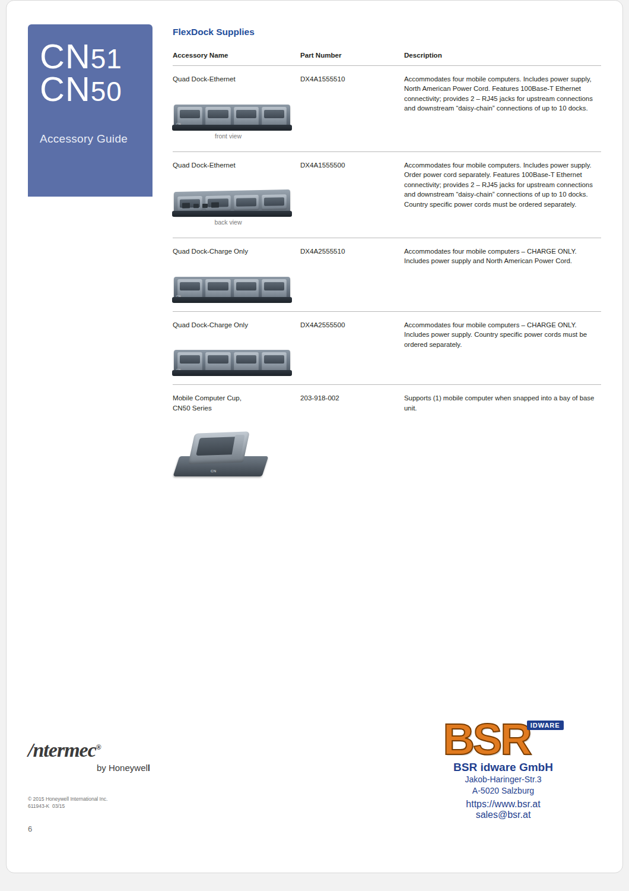CN51
CN50
Accessory Guide
/ntermec®
by Honeywell
© 2015 Honeywell International Inc.
611943-K 03/15
6
FlexDock Supplies
| Accessory Name | Part Number | Description |
| --- | --- | --- |
| Quad Dock-Ethernet CN front view | DX4A1555510 | Accommodates four mobile computers. Includes power supply, North American Power Cord. Features 100Base-T Ethernet connectivity; provides 2 – RJ45 jacks for upstream connections and downstream “daisy-chain” connections of up to 10 docks. |
| Quad Dock-Ethernet CN back view | DX4A1555500 | Accommodates four mobile computers. Includes power supply. Order power cord separately. Features 100Base-T Ethernet connectivity; provides 2 – RJ45 jacks for upstream connections and downstream “daisy-chain” connections of up to 10 docks. Country specific power cords must be ordered separately. |
| Quad Dock-Charge Only CN | DX4A2555510 | Accommodates four mobile computers – CHARGE ONLY. Includes power supply and North American Power Cord. |
| Quad Dock-Charge Only CN | DX4A2555500 | Accommodates four mobile computers – CHARGE ONLY. Includes power supply. Country specific power cords must be ordered separately. |
| Mobile Computer Cup, CN50 Series CN | 203-918-002 | Supports (1) mobile computer when snapped into a bay of base unit. |
BSR IDWARE
BSR idware GmbH
Jakob-Haringer-Str.3
A-5020 Salzburg
https://www.bsr.at
sales@bsr.at